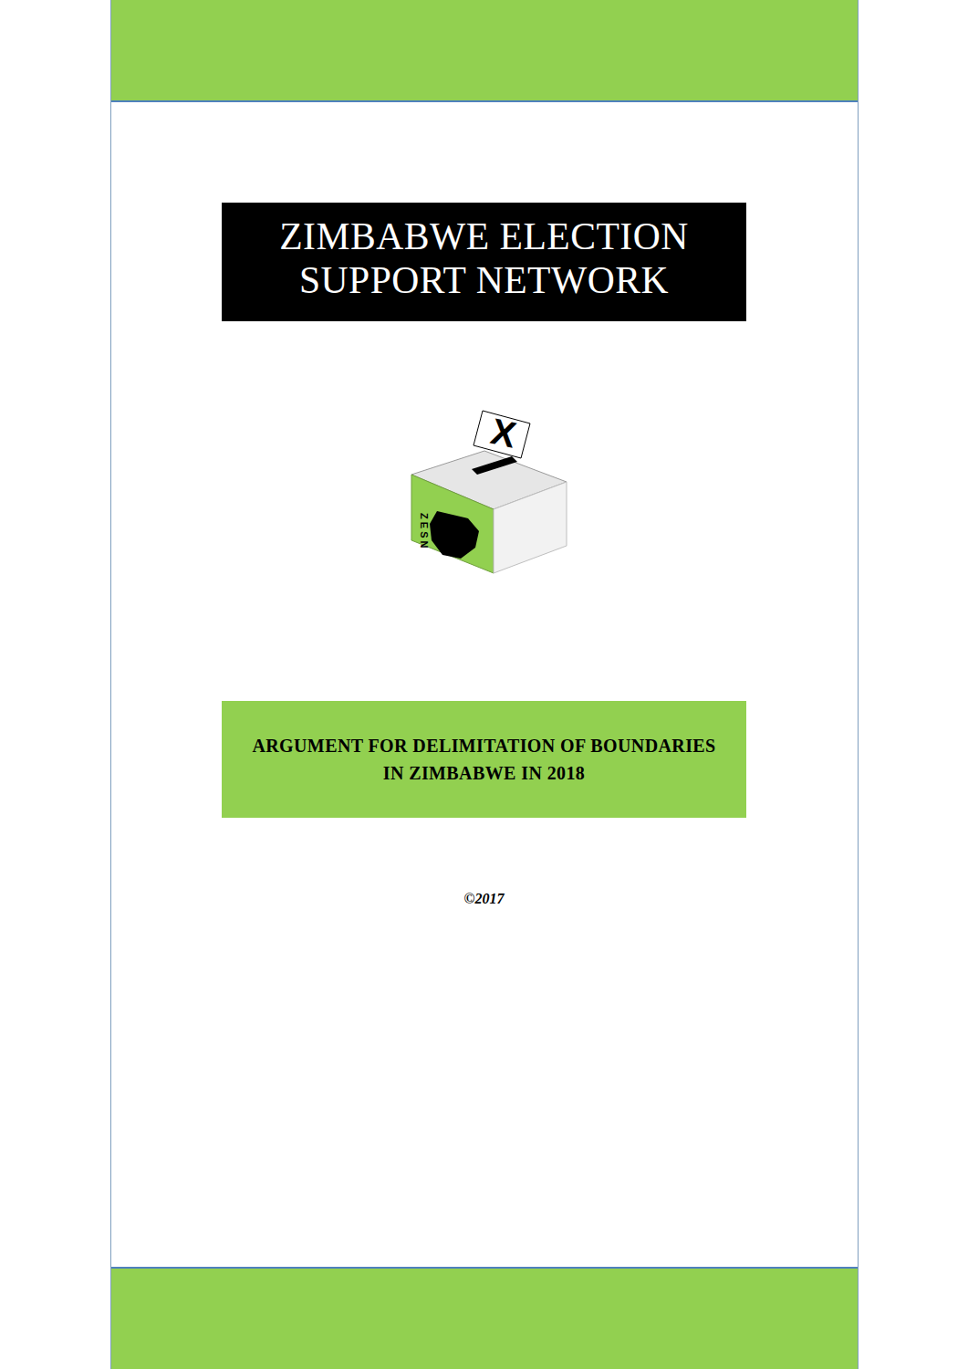ZIMBABWE ELECTION SUPPORT NETWORK
ZESN ballot box logo X Z E S N
Argument for Delimitation of Boundaries in Zimbabwe in 2018
©2017